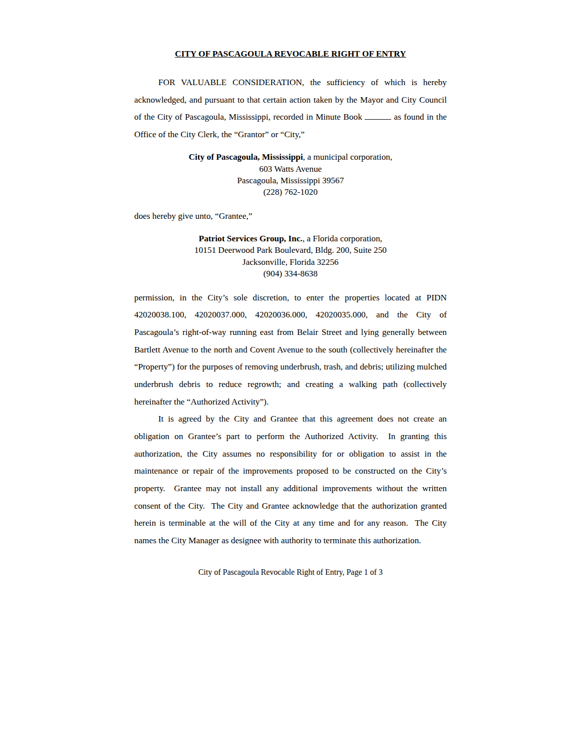CITY OF PASCAGOULA REVOCABLE RIGHT OF ENTRY
FOR VALUABLE CONSIDERATION, the sufficiency of which is hereby acknowledged, and pursuant to that certain action taken by the Mayor and City Council of the City of Pascagoula, Mississippi, recorded in Minute Book as found in the Office of the City Clerk, the “Grantor” or “City,”
City of Pascagoula, Mississippi, a municipal corporation,
603 Watts Avenue
Pascagoula, Mississippi 39567
(228) 762-1020
does hereby give unto, “Grantee,”
Patriot Services Group, Inc., a Florida corporation,
10151 Deerwood Park Boulevard, Bldg. 200, Suite 250
Jacksonville, Florida 32256
(904) 334-8638
permission, in the City’s sole discretion, to enter the properties located at PIDN 42020038.100, 42020037.000, 42020036.000, 42020035.000, and the City of Pascagoula’s right-of-way running east from Belair Street and lying generally between Bartlett Avenue to the north and Covent Avenue to the south (collectively hereinafter the “Property”) for the purposes of removing underbrush, trash, and debris; utilizing mulched underbrush debris to reduce regrowth; and creating a walking path (collectively hereinafter the “Authorized Activity”).
It is agreed by the City and Grantee that this agreement does not create an obligation on Grantee’s part to perform the Authorized Activity. In granting this authorization, the City assumes no responsibility for or obligation to assist in the maintenance or repair of the improvements proposed to be constructed on the City’s property. Grantee may not install any additional improvements without the written consent of the City. The City and Grantee acknowledge that the authorization granted herein is terminable at the will of the City at any time and for any reason. The City names the City Manager as designee with authority to terminate this authorization.
City of Pascagoula Revocable Right of Entry, Page 1 of 3